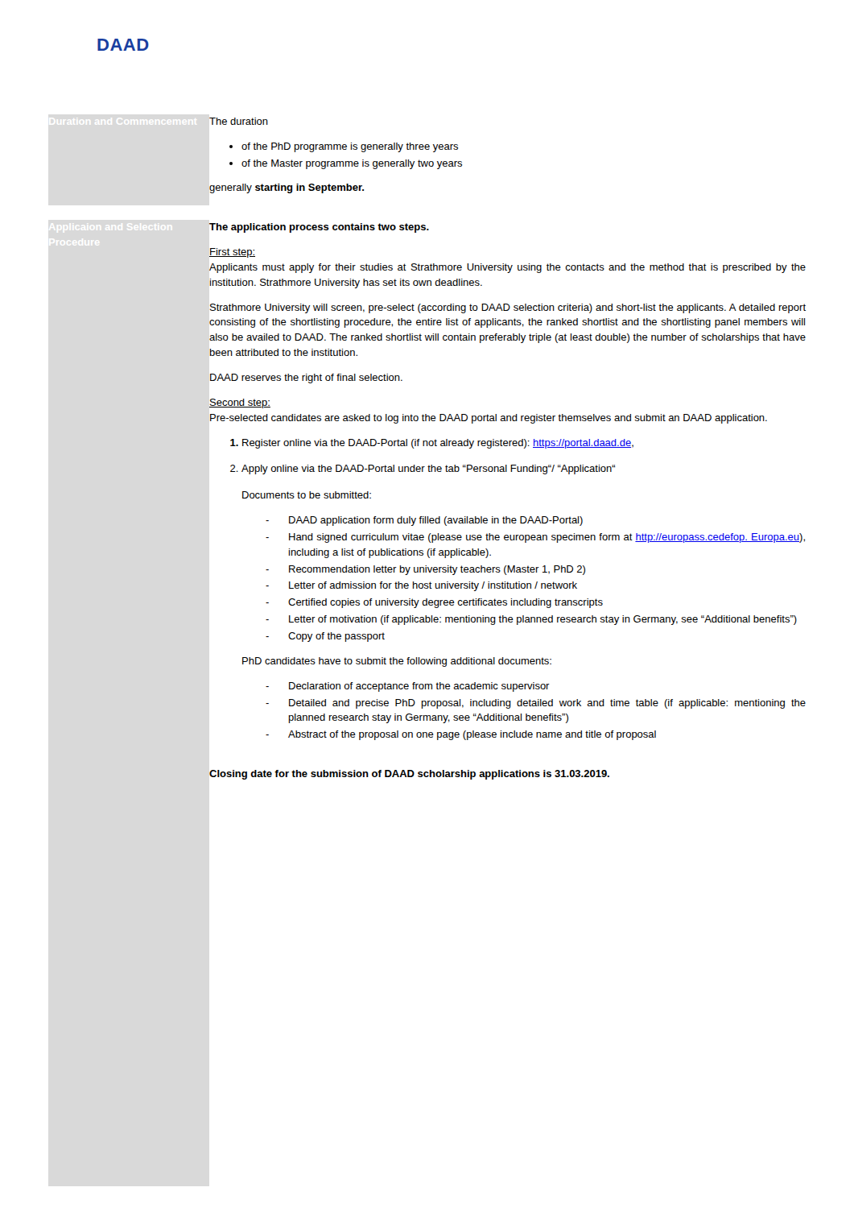DAAD
| Duration and Commencement | The duration of the PhD programme is generally three years of the Master programme is generally two years generally starting in September. |
| Applicaion and Selection Procedure | The application process contains two steps. First step: Applicants must apply for their studies at Strathmore University using the contacts and the method that is prescribed by the institution. Strathmore University has set its own deadlines. Strathmore University will screen, pre-select (according to DAAD selection criteria) and short-list the applicants. A detailed report consisting of the shortlisting procedure, the entire list of applicants, the ranked shortlist and the shortlisting panel members will also be availed to DAAD. The ranked shortlist will contain preferably triple (at least double) the number of scholarships that have been attributed to the institution. DAAD reserves the right of final selection. Second step: Pre-selected candidates are asked to log into the DAAD portal and register themselves and submit an DAAD application. Register online via the DAAD-Portal (if not already registered): https://portal.daad.de , Apply online via the DAAD-Portal under the tab “Personal Funding“/ “Application“ Documents to be submitted: DAAD application form duly filled (available in the DAAD-Portal) Hand signed curriculum vitae (please use the european specimen form at http://europass.cedefop. Europa.eu ), including a list of publications (if applicable). Recommendation letter by university teachers (Master 1, PhD 2) Letter of admission for the host university / institution / network Certified copies of university degree certificates including transcripts Letter of motivation (if applicable: mentioning the planned research stay in Germany, see “Additional benefits”) Copy of the passport PhD candidates have to submit the following additional documents: Declaration of acceptance from the academic supervisor Detailed and precise PhD proposal, including detailed work and time table (if applicable: mentioning the planned research stay in Germany, see “Additional benefits”) Abstract of the proposal on one page (please include name and title of proposal Closing date for the submission of DAAD scholarship applications is 31.03.2019. |